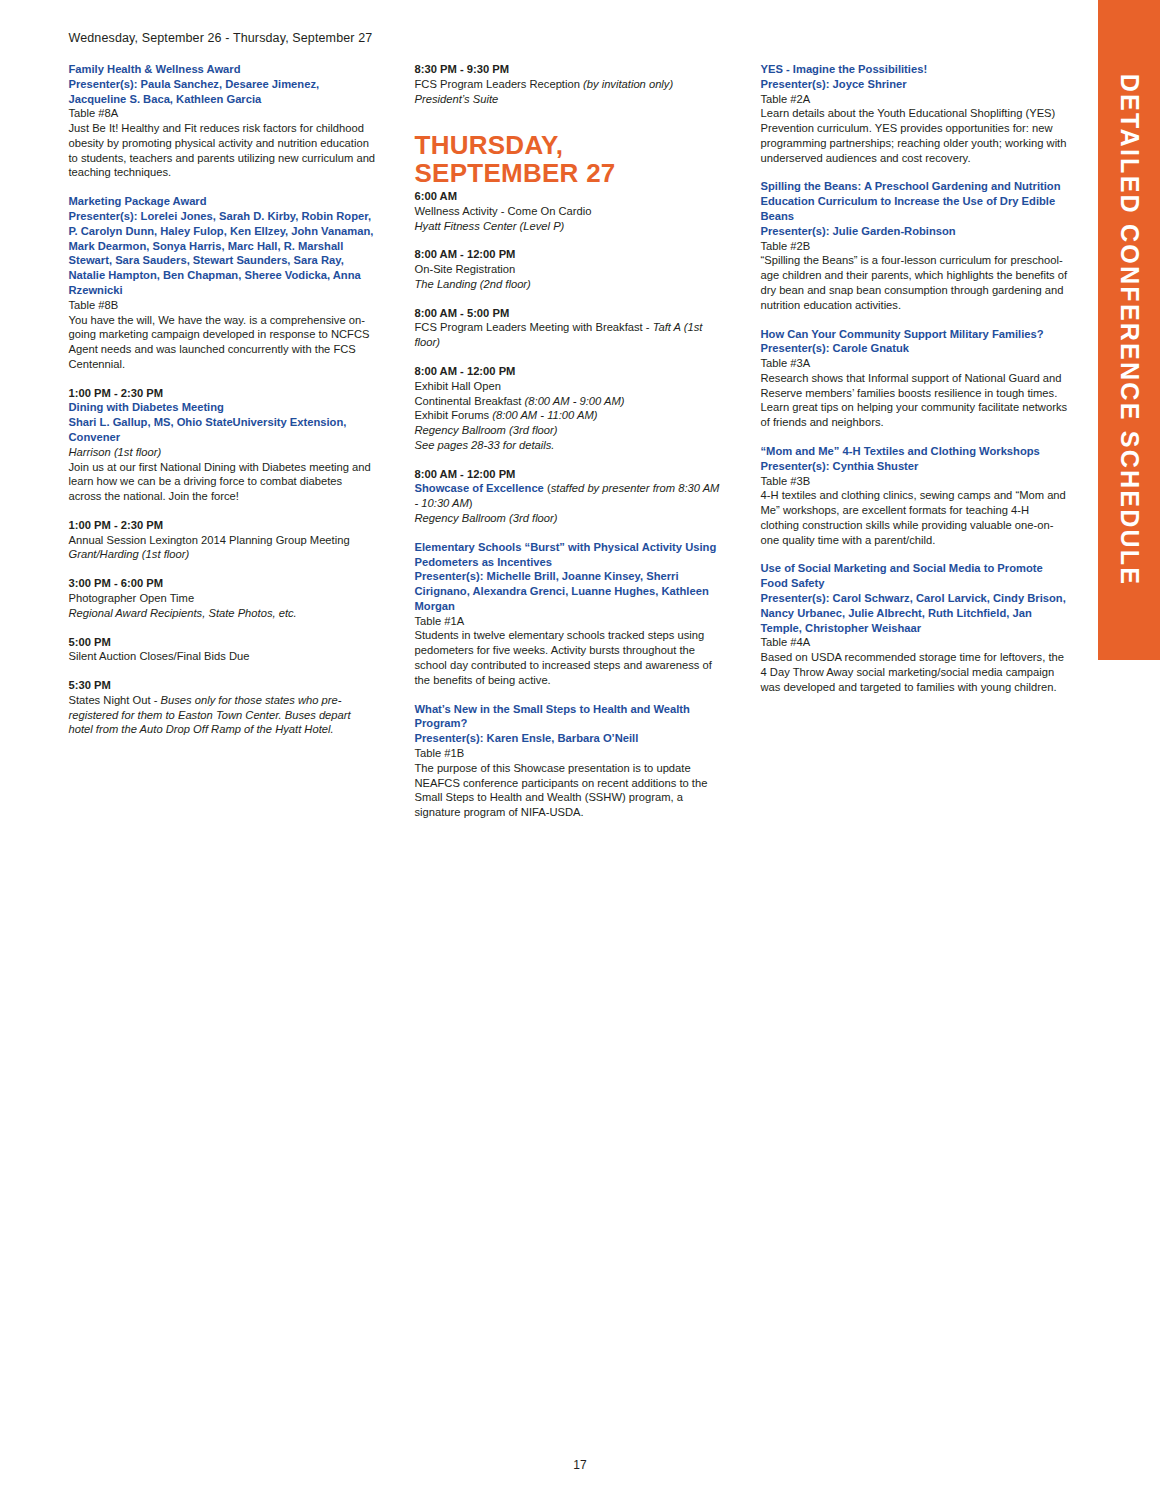DETAILED CONFERENCE SCHEDULE
Wednesday, September 26 - Thursday, September 27
Family Health & Wellness Award
Presenter(s): Paula Sanchez, Desaree Jimenez, Jacqueline S. Baca, Kathleen Garcia
Table #8A
Just Be It! Healthy and Fit reduces risk factors for childhood obesity by promoting physical activity and nutrition education to students, teachers and parents utilizing new curriculum and teaching techniques.
Marketing Package Award
Presenter(s): Lorelei Jones, Sarah D. Kirby, Robin Roper, P. Carolyn Dunn, Haley Fulop, Ken Ellzey, John Vanaman, Mark Dearmon, Sonya Harris, Marc Hall, R. Marshall Stewart, Sara Sauders, Stewart Saunders, Sara Ray, Natalie Hampton, Ben Chapman, Sheree Vodicka, Anna Rzewnicki
Table #8B
You have the will, We have the way. is a comprehensive on-going marketing campaign developed in response to NCFCS Agent needs and was launched concurrently with the FCS Centennial.
1:00 PM - 2:30 PM
Dining with Diabetes Meeting
Shari L. Gallup, MS, Ohio StateUniversity Extension, Convener
Harrison (1st floor)
Join us at our first National Dining with Diabetes meeting and learn how we can be a driving force to combat diabetes across the national. Join the force!
1:00 PM - 2:30 PM
Annual Session Lexington 2014 Planning Group Meeting
Grant/Harding (1st floor)
3:00 PM - 6:00 PM
Photographer Open Time
Regional Award Recipients, State Photos, etc.
5:00 PM
Silent Auction Closes/Final Bids Due
5:30 PM
States Night Out - Buses only for those states who pre-registered for them to Easton Town Center. Buses depart hotel from the Auto Drop Off Ramp of the Hyatt Hotel.
8:30 PM - 9:30 PM
FCS Program Leaders Reception (by invitation only)
President’s Suite
THURSDAY,
SEPTEMBER 27
6:00 AM
Wellness Activity - Come On Cardio
Hyatt Fitness Center (Level P)
8:00 AM - 12:00 PM
On-Site Registration
The Landing (2nd floor)
8:00 AM - 5:00 PM
FCS Program Leaders Meeting with Breakfast - Taft A (1st floor)
8:00 AM - 12:00 PM
Exhibit Hall Open
Continental Breakfast (8:00 AM - 9:00 AM)
Exhibit Forums (8:00 AM - 11:00 AM)
Regency Ballroom (3rd floor)
See pages 28-33 for details.
8:00 AM - 12:00 PM
Showcase of Excellence (staffed by presenter from 8:30 AM - 10:30 AM)
Regency Ballroom (3rd floor)
Elementary Schools “Burst” with Physical Activity Using Pedometers as Incentives
Presenter(s): Michelle Brill, Joanne Kinsey, Sherri Cirignano, Alexandra Grenci, Luanne Hughes, Kathleen Morgan
Table #1A
Students in twelve elementary schools tracked steps using pedometers for five weeks. Activity bursts throughout the school day contributed to increased steps and awareness of the benefits of being active.
What’s New in the Small Steps to Health and Wealth Program?
Presenter(s): Karen Ensle, Barbara O’Neill
Table #1B
The purpose of this Showcase presentation is to update NEAFCS conference participants on recent additions to the Small Steps to Health and Wealth (SSHW) program, a signature program of NIFA-USDA.
YES - Imagine the Possibilities!
Presenter(s): Joyce Shriner
Table #2A
Learn details about the Youth Educational Shoplifting (YES) Prevention curriculum. YES provides opportunities for: new programming partnerships; reaching older youth; working with underserved audiences and cost recovery.
Spilling the Beans: A Preschool Gardening and Nutrition Education Curriculum to Increase the Use of Dry Edible Beans
Presenter(s): Julie Garden-Robinson
Table #2B
“Spilling the Beans” is a four-lesson curriculum for preschool-age children and their parents, which highlights the benefits of dry bean and snap bean consumption through gardening and nutrition education activities.
How Can Your Community Support Military Families?
Presenter(s): Carole Gnatuk
Table #3A
Research shows that Informal support of National Guard and Reserve members’ families boosts resilience in tough times. Learn great tips on helping your community facilitate networks of friends and neighbors.
“Mom and Me” 4-H Textiles and Clothing Workshops
Presenter(s): Cynthia Shuster
Table #3B
4-H textiles and clothing clinics, sewing camps and “Mom and Me” workshops, are excellent formats for teaching 4-H clothing construction skills while providing valuable one-on-one quality time with a parent/child.
Use of Social Marketing and Social Media to Promote Food Safety
Presenter(s): Carol Schwarz, Carol Larvick, Cindy Brison, Nancy Urbanec, Julie Albrecht, Ruth Litchfield, Jan Temple, Christopher Weishaar
Table #4A
Based on USDA recommended storage time for leftovers, the 4 Day Throw Away social marketing/social media campaign was developed and targeted to families with young children.
17